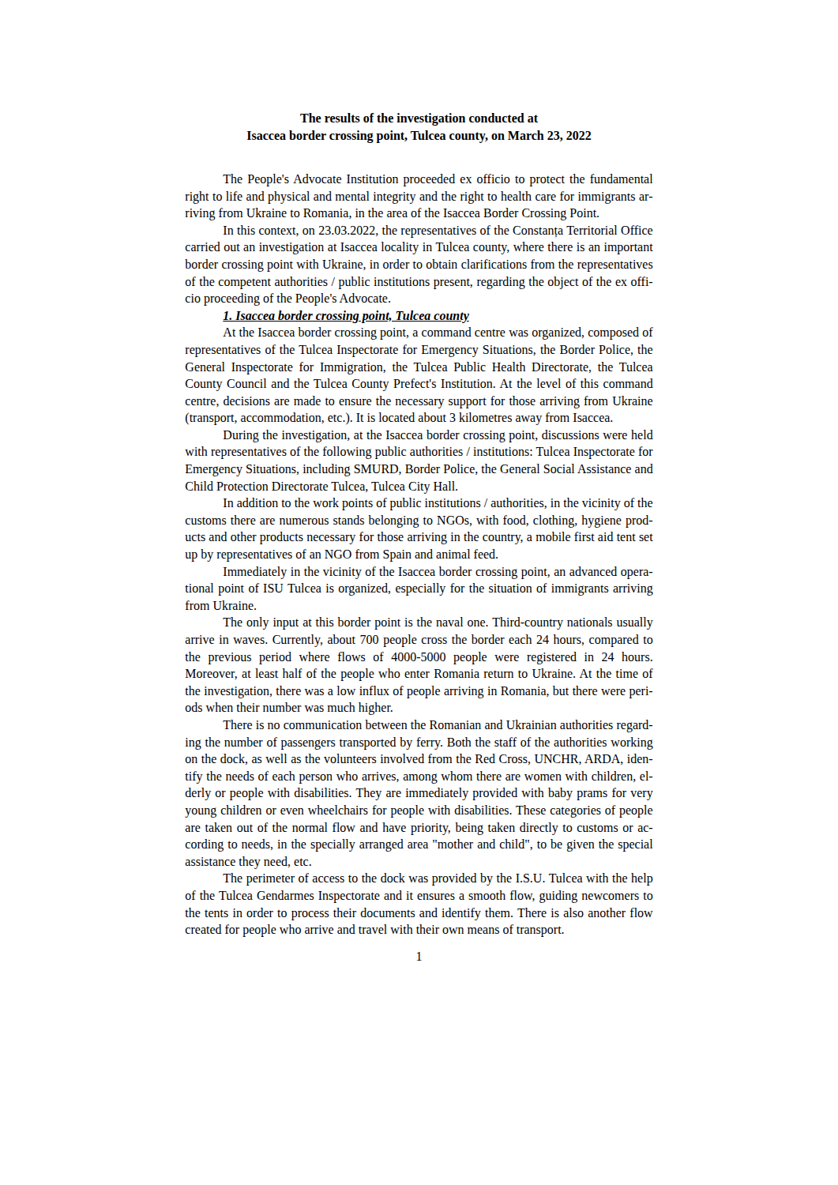The results of the investigation conducted at Isaccea border crossing point, Tulcea county, on March 23, 2022
The People's Advocate Institution proceeded ex officio to protect the fundamental right to life and physical and mental integrity and the right to health care for immigrants arriving from Ukraine to Romania, in the area of the Isaccea Border Crossing Point.
In this context, on 23.03.2022, the representatives of the Constanța Territorial Office carried out an investigation at Isaccea locality in Tulcea county, where there is an important border crossing point with Ukraine, in order to obtain clarifications from the representatives of the competent authorities / public institutions present, regarding the object of the ex officio proceeding of the People's Advocate.
1. Isaccea border crossing point, Tulcea county
At the Isaccea border crossing point, a command centre was organized, composed of representatives of the Tulcea Inspectorate for Emergency Situations, the Border Police, the General Inspectorate for Immigration, the Tulcea Public Health Directorate, the Tulcea County Council and the Tulcea County Prefect's Institution. At the level of this command centre, decisions are made to ensure the necessary support for those arriving from Ukraine (transport, accommodation, etc.). It is located about 3 kilometres away from Isaccea.
During the investigation, at the Isaccea border crossing point, discussions were held with representatives of the following public authorities / institutions: Tulcea Inspectorate for Emergency Situations, including SMURD, Border Police, the General Social Assistance and Child Protection Directorate Tulcea, Tulcea City Hall.
In addition to the work points of public institutions / authorities, in the vicinity of the customs there are numerous stands belonging to NGOs, with food, clothing, hygiene products and other products necessary for those arriving in the country, a mobile first aid tent set up by representatives of an NGO from Spain and animal feed.
Immediately in the vicinity of the Isaccea border crossing point, an advanced operational point of ISU Tulcea is organized, especially for the situation of immigrants arriving from Ukraine.
The only input at this border point is the naval one. Third-country nationals usually arrive in waves. Currently, about 700 people cross the border each 24 hours, compared to the previous period where flows of 4000-5000 people were registered in 24 hours. Moreover, at least half of the people who enter Romania return to Ukraine. At the time of the investigation, there was a low influx of people arriving in Romania, but there were periods when their number was much higher.
There is no communication between the Romanian and Ukrainian authorities regarding the number of passengers transported by ferry. Both the staff of the authorities working on the dock, as well as the volunteers involved from the Red Cross, UNCHR, ARDA, identify the needs of each person who arrives, among whom there are women with children, elderly or people with disabilities. They are immediately provided with baby prams for very young children or even wheelchairs for people with disabilities. These categories of people are taken out of the normal flow and have priority, being taken directly to customs or according to needs, in the specially arranged area "mother and child", to be given the special assistance they need, etc.
The perimeter of access to the dock was provided by the I.S.U. Tulcea with the help of the Tulcea Gendarmes Inspectorate and it ensures a smooth flow, guiding newcomers to the tents in order to process their documents and identify them. There is also another flow created for people who arrive and travel with their own means of transport.
1